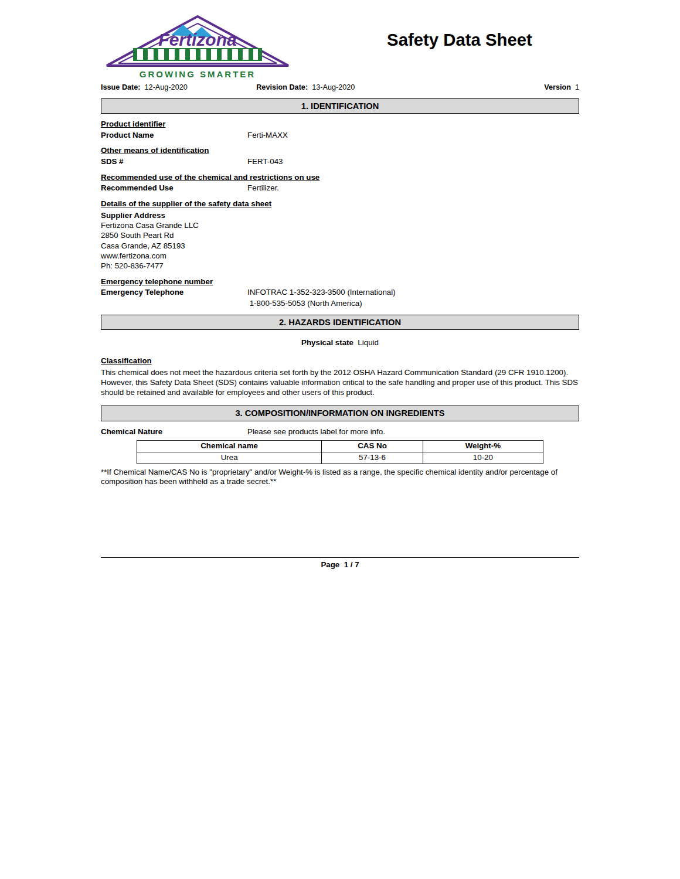Fertizona GROWING SMARTER
Safety Data Sheet
Issue Date: 12-Aug-2020
Revision Date: 13-Aug-2020
Version 1
1. IDENTIFICATION
Product identifier
Product Name
Ferti-MAXX
Other means of identification
SDS #
FERT-043
Recommended use of the chemical and restrictions on use
Recommended Use
Fertilizer.
Details of the supplier of the safety data sheet
Supplier Address
Fertizona Casa Grande LLC
2850 South Peart Rd
Casa Grande, AZ 85193
www.fertizona.com
Ph: 520-836-7477
Emergency telephone number
Emergency Telephone
INFOTRAC 1-352-323-3500 (International)
1-800-535-5053 (North America)
2. HAZARDS IDENTIFICATION
Physical state Liquid
Classification
This chemical does not meet the hazardous criteria set forth by the 2012 OSHA Hazard Communication Standard (29 CFR 1910.1200). However, this Safety Data Sheet (SDS) contains valuable information critical to the safe handling and proper use of this product. This SDS should be retained and available for employees and other users of this product.
3. COMPOSITION/INFORMATION ON INGREDIENTS
Chemical Nature
Please see products label for more info.
| Chemical name | CAS No | Weight-% |
| --- | --- | --- |
| Urea | 57-13-6 | 10-20 |
**If Chemical Name/CAS No is "proprietary" and/or Weight-% is listed as a range, the specific chemical identity and/or percentage of composition has been withheld as a trade secret.**
Page 1 / 7